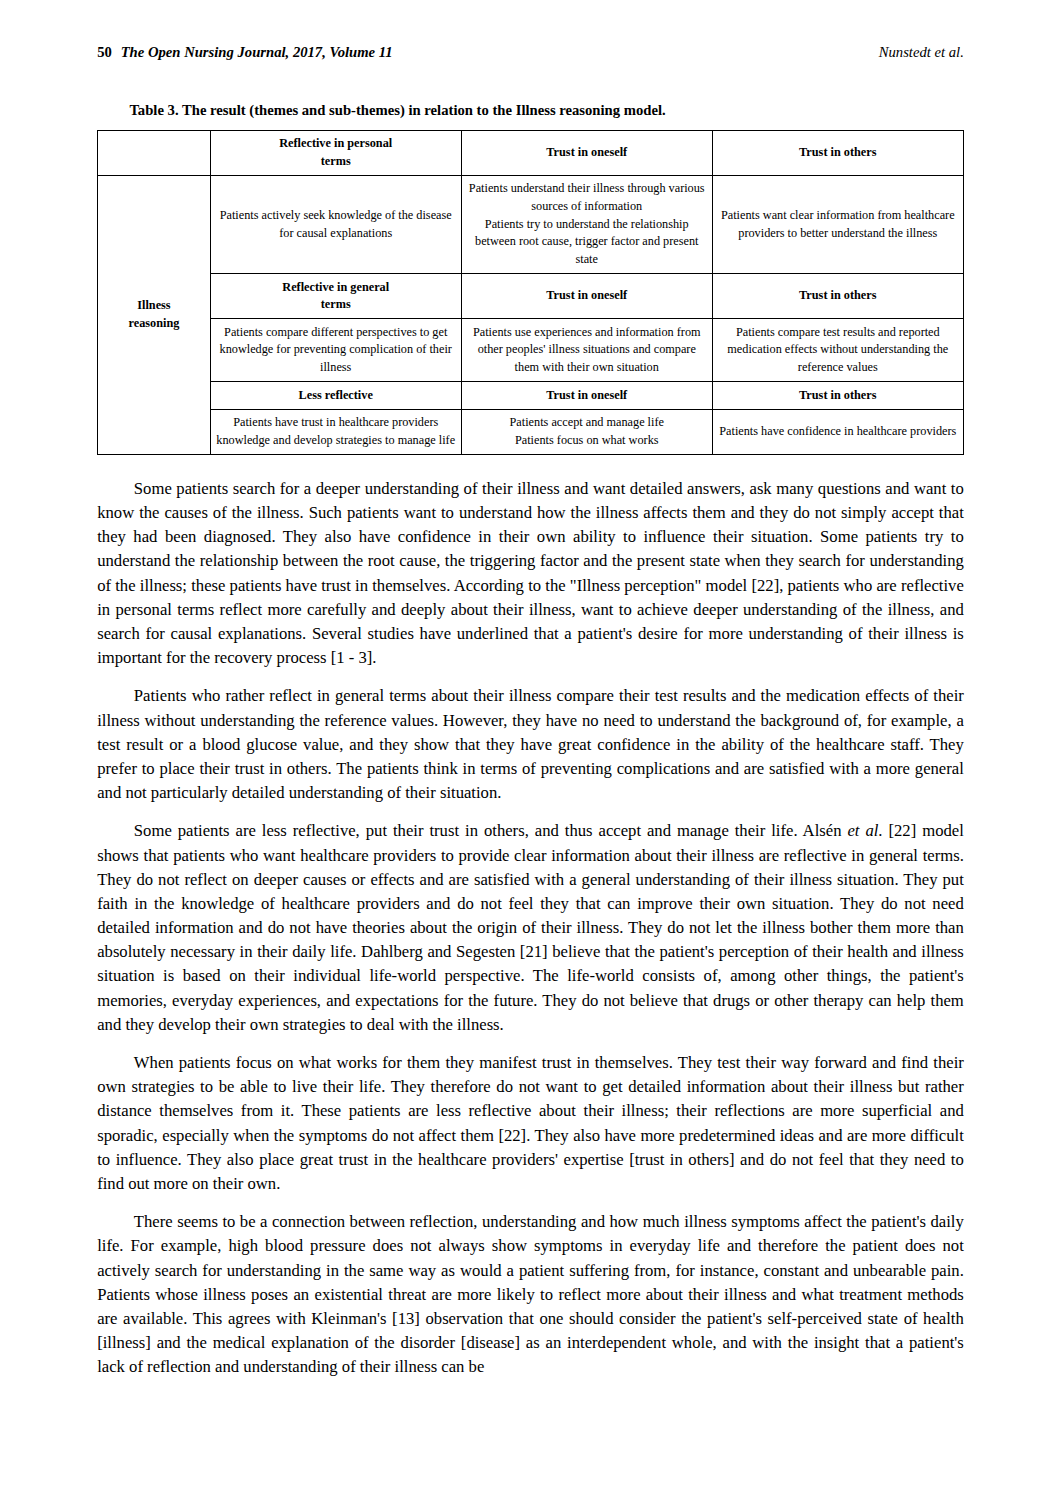50 The Open Nursing Journal, 2017, Volume 11
Nunstedt et al.
Table 3. The result (themes and sub-themes) in relation to the Illness reasoning model.
| | Reflective in personal terms | Trust in oneself | Trust in others |
| Illness reasoning | Patients actively seek knowledge of the disease for causal explanations | Patients understand their illness through various sources of information Patients try to understand the relationship between root cause, trigger factor and present state | Patients want clear information from healthcare providers to better understand the illness |
| Reflective in general terms | Trust in oneself | Trust in others |
| Patients compare different perspectives to get knowledge for preventing complication of their illness | Patients use experiences and information from other peoples' illness situations and compare them with their own situation | Patients compare test results and reported medication effects without understanding the reference values |
| Less reflective | Trust in oneself | Trust in others |
| Patients have trust in healthcare providers knowledge and develop strategies to manage life | Patients accept and manage life Patients focus on what works | Patients have confidence in healthcare providers |
Some patients search for a deeper understanding of their illness and want detailed answers, ask many questions and want to know the causes of the illness. Such patients want to understand how the illness affects them and they do not simply accept that they had been diagnosed. They also have confidence in their own ability to influence their situation. Some patients try to understand the relationship between the root cause, the triggering factor and the present state when they search for understanding of the illness; these patients have trust in themselves. According to the "Illness perception" model [22], patients who are reflective in personal terms reflect more carefully and deeply about their illness, want to achieve deeper understanding of the illness, and search for causal explanations. Several studies have underlined that a patient's desire for more understanding of their illness is important for the recovery process [1 - 3].
Patients who rather reflect in general terms about their illness compare their test results and the medication effects of their illness without understanding the reference values. However, they have no need to understand the background of, for example, a test result or a blood glucose value, and they show that they have great confidence in the ability of the healthcare staff. They prefer to place their trust in others. The patients think in terms of preventing complications and are satisfied with a more general and not particularly detailed understanding of their situation.
Some patients are less reflective, put their trust in others, and thus accept and manage their life. Alsén et al. [22] model shows that patients who want healthcare providers to provide clear information about their illness are reflective in general terms. They do not reflect on deeper causes or effects and are satisfied with a general understanding of their illness situation. They put faith in the knowledge of healthcare providers and do not feel they that can improve their own situation. They do not need detailed information and do not have theories about the origin of their illness. They do not let the illness bother them more than absolutely necessary in their daily life. Dahlberg and Segesten [21] believe that the patient's perception of their health and illness situation is based on their individual life-world perspective. The life-world consists of, among other things, the patient's memories, everyday experiences, and expectations for the future. They do not believe that drugs or other therapy can help them and they develop their own strategies to deal with the illness.
When patients focus on what works for them they manifest trust in themselves. They test their way forward and find their own strategies to be able to live their life. They therefore do not want to get detailed information about their illness but rather distance themselves from it. These patients are less reflective about their illness; their reflections are more superficial and sporadic, especially when the symptoms do not affect them [22]. They also have more predetermined ideas and are more difficult to influence. They also place great trust in the healthcare providers' expertise [trust in others] and do not feel that they need to find out more on their own.
There seems to be a connection between reflection, understanding and how much illness symptoms affect the patient's daily life. For example, high blood pressure does not always show symptoms in everyday life and therefore the patient does not actively search for understanding in the same way as would a patient suffering from, for instance, constant and unbearable pain. Patients whose illness poses an existential threat are more likely to reflect more about their illness and what treatment methods are available. This agrees with Kleinman's [13] observation that one should consider the patient's self-perceived state of health [illness] and the medical explanation of the disorder [disease] as an interdependent whole, and with the insight that a patient's lack of reflection and understanding of their illness can be